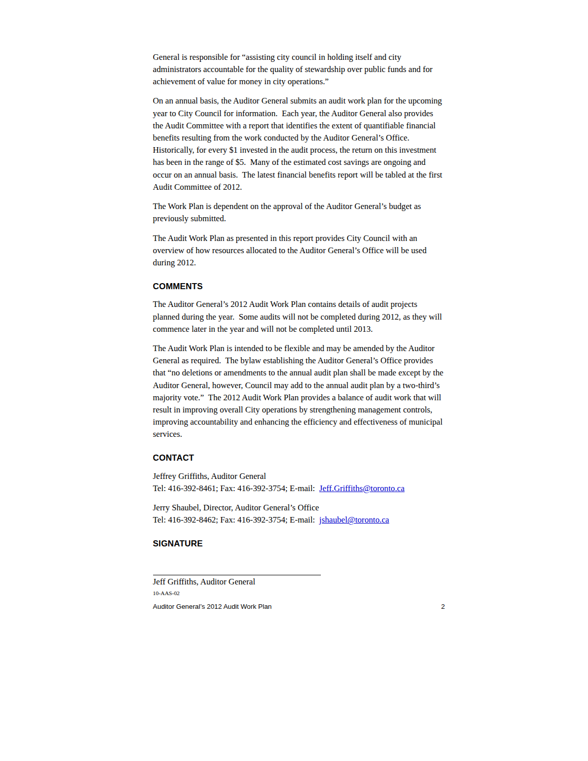General is responsible for “assisting city council in holding itself and city administrators accountable for the quality of stewardship over public funds and for achievement of value for money in city operations.”
On an annual basis, the Auditor General submits an audit work plan for the upcoming year to City Council for information. Each year, the Auditor General also provides the Audit Committee with a report that identifies the extent of quantifiable financial benefits resulting from the work conducted by the Auditor General’s Office. Historically, for every $1 invested in the audit process, the return on this investment has been in the range of $5. Many of the estimated cost savings are ongoing and occur on an annual basis. The latest financial benefits report will be tabled at the first Audit Committee of 2012.
The Work Plan is dependent on the approval of the Auditor General’s budget as previously submitted.
The Audit Work Plan as presented in this report provides City Council with an overview of how resources allocated to the Auditor General’s Office will be used during 2012.
COMMENTS
The Auditor General’s 2012 Audit Work Plan contains details of audit projects planned during the year. Some audits will not be completed during 2012, as they will commence later in the year and will not be completed until 2013.
The Audit Work Plan is intended to be flexible and may be amended by the Auditor General as required. The bylaw establishing the Auditor General’s Office provides that “no deletions or amendments to the annual audit plan shall be made except by the Auditor General, however, Council may add to the annual audit plan by a two-third’s majority vote.” The 2012 Audit Work Plan provides a balance of audit work that will result in improving overall City operations by strengthening management controls, improving accountability and enhancing the efficiency and effectiveness of municipal services.
CONTACT
Jeffrey Griffiths, Auditor General
Tel: 416-392-8461; Fax: 416-392-3754; E-mail: Jeff.Griffiths@toronto.ca
Jerry Shaubel, Director, Auditor General’s Office
Tel: 416-392-8462; Fax: 416-392-3754; E-mail: jshaubel@toronto.ca
SIGNATURE
Jeff Griffiths, Auditor General
10-AAS-02
Auditor General’s 2012 Audit Work Plan 2